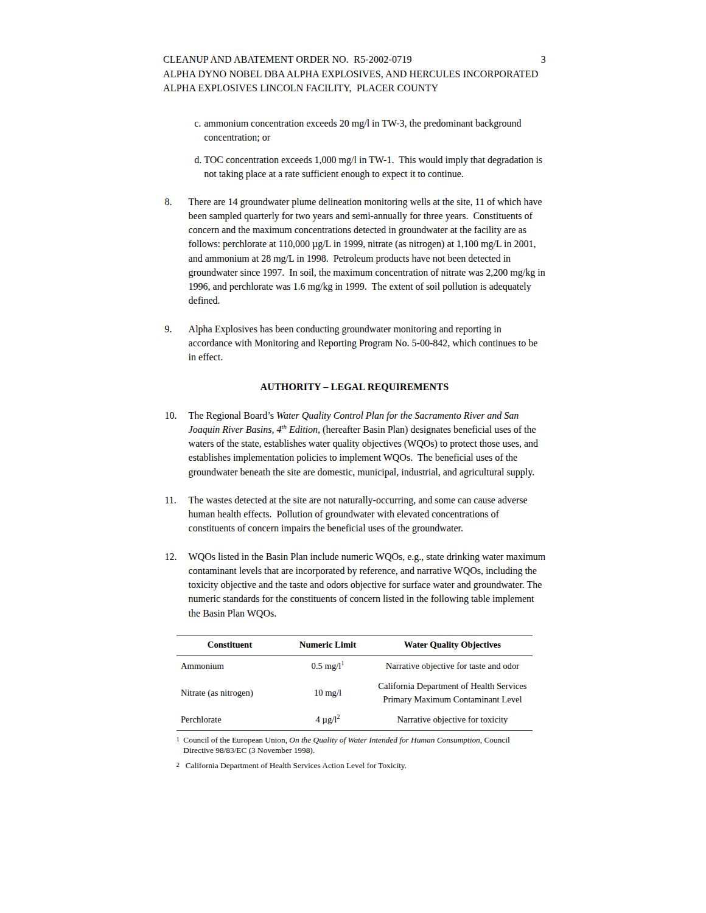Cleanup and Abatement Order No. R5-2002-0719
Alpha Dyno Nobel dba Alpha Explosives, and Hercules Incorporated
Alpha Explosives Lincoln Facility, Placer County
3
c. ammonium concentration exceeds 20 mg/l in TW-3, the predominant background concentration; or
d. TOC concentration exceeds 1,000 mg/l in TW-1. This would imply that degradation is not taking place at a rate sufficient enough to expect it to continue.
There are 14 groundwater plume delineation monitoring wells at the site, 11 of which have been sampled quarterly for two years and semi-annually for three years. Constituents of concern and the maximum concentrations detected in groundwater at the facility are as follows: perchlorate at 110,000 µg/L in 1999, nitrate (as nitrogen) at 1,100 mg/L in 2001, and ammonium at 28 mg/L in 1998. Petroleum products have not been detected in groundwater since 1997. In soil, the maximum concentration of nitrate was 2,200 mg/kg in 1996, and perchlorate was 1.6 mg/kg in 1999. The extent of soil pollution is adequately defined.
Alpha Explosives has been conducting groundwater monitoring and reporting in accordance with Monitoring and Reporting Program No. 5-00-842, which continues to be in effect.
AUTHORITY – LEGAL REQUIREMENTS
The Regional Board’s Water Quality Control Plan for the Sacramento River and San Joaquin River Basins, 4th Edition, (hereafter Basin Plan) designates beneficial uses of the waters of the state, establishes water quality objectives (WQOs) to protect those uses, and establishes implementation policies to implement WQOs. The beneficial uses of the groundwater beneath the site are domestic, municipal, industrial, and agricultural supply.
The wastes detected at the site are not naturally-occurring, and some can cause adverse human health effects. Pollution of groundwater with elevated concentrations of constituents of concern impairs the beneficial uses of the groundwater.
WQOs listed in the Basin Plan include numeric WQOs, e.g., state drinking water maximum contaminant levels that are incorporated by reference, and narrative WQOs, including the toxicity objective and the taste and odors objective for surface water and groundwater. The numeric standards for the constituents of concern listed in the following table implement the Basin Plan WQOs.
| Constituent | Numeric Limit | Water Quality Objectives |
| --- | --- | --- |
| Ammonium | 0.5 mg/l 1 | Narrative objective for taste and odor |
| Nitrate (as nitrogen) | 10 mg/l | California Department of Health Services Primary Maximum Contaminant Level |
| Perchlorate | 4 µg/l 2 | Narrative objective for toxicity |
1
Council of the European Union, On the Quality of Water Intended for Human Consumption, Council Directive 98/83/EC (3 November 1998).
2
California Department of Health Services Action Level for Toxicity.